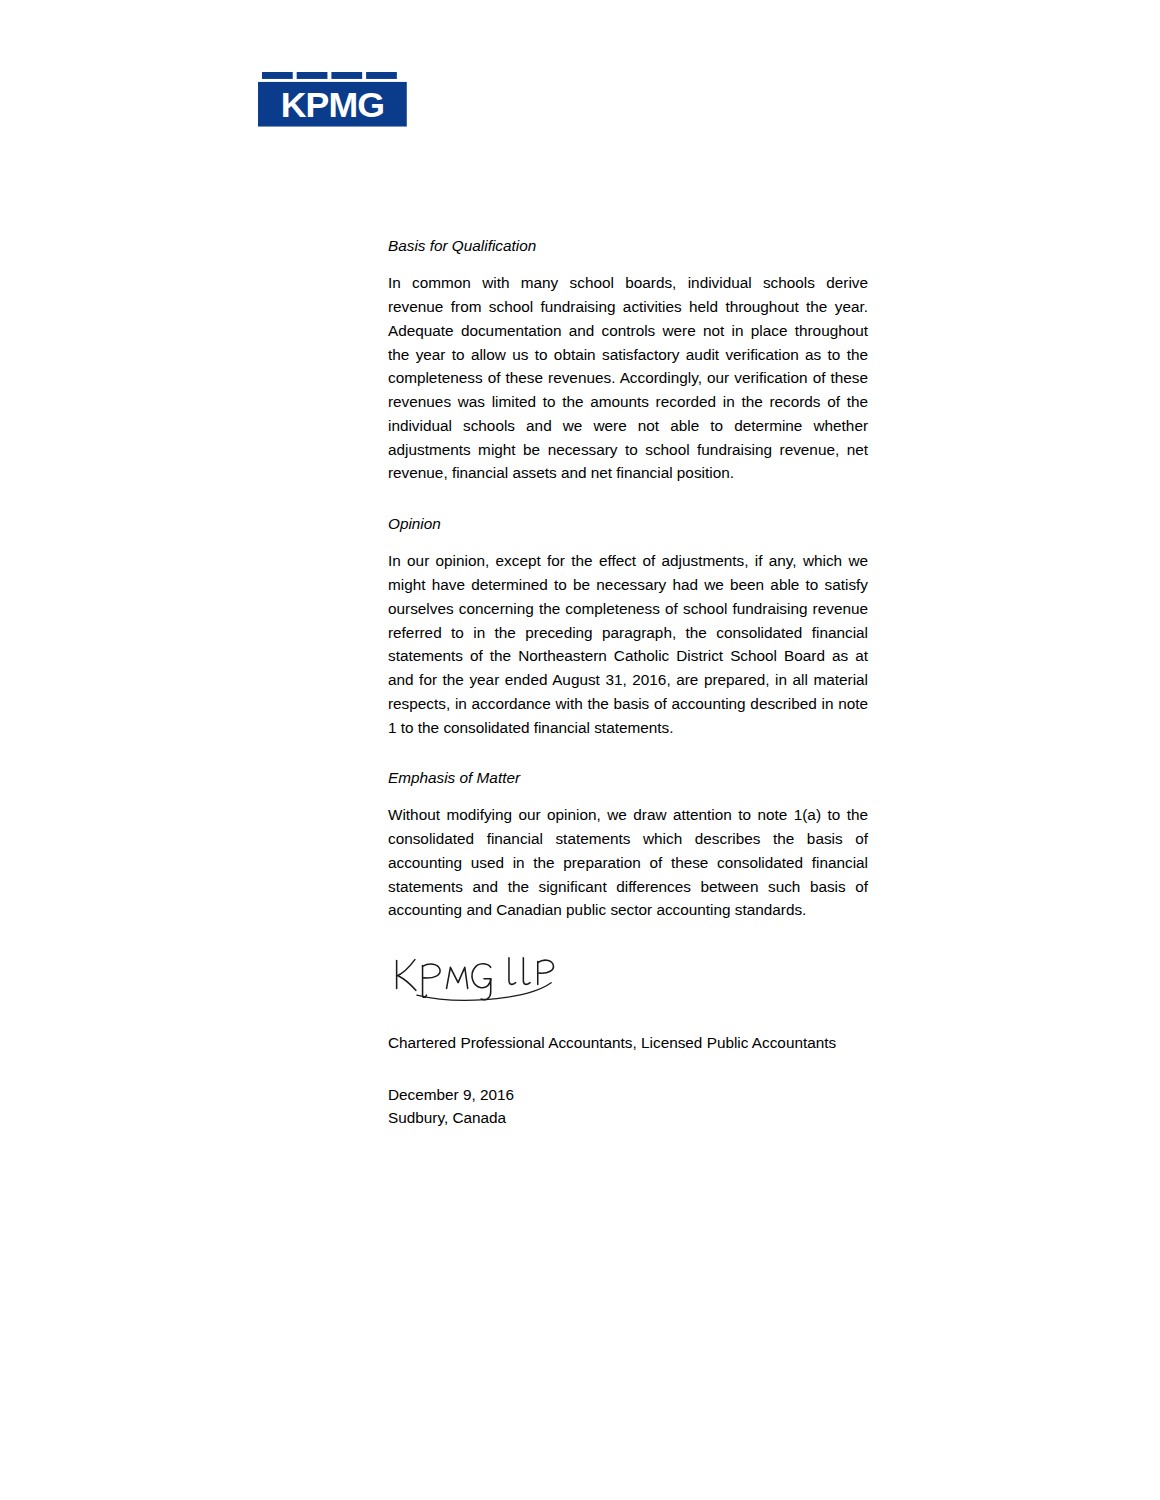KPMG
Basis for Qualification
In common with many school boards, individual schools derive revenue from school fundraising activities held throughout the year. Adequate documentation and controls were not in place throughout the year to allow us to obtain satisfactory audit verification as to the completeness of these revenues. Accordingly, our verification of these revenues was limited to the amounts recorded in the records of the individual schools and we were not able to determine whether adjustments might be necessary to school fundraising revenue, net revenue, financial assets and net financial position.
Opinion
In our opinion, except for the effect of adjustments, if any, which we might have determined to be necessary had we been able to satisfy ourselves concerning the completeness of school fundraising revenue referred to in the preceding paragraph, the consolidated financial statements of the Northeastern Catholic District School Board as at and for the year ended August 31, 2016, are prepared, in all material respects, in accordance with the basis of accounting described in note 1 to the consolidated financial statements.
Emphasis of Matter
Without modifying our opinion, we draw attention to note 1(a) to the consolidated financial statements which describes the basis of accounting used in the preparation of these consolidated financial statements and the significant differences between such basis of accounting and Canadian public sector accounting standards.
Chartered Professional Accountants, Licensed Public Accountants
December 9, 2016 Sudbury, Canada